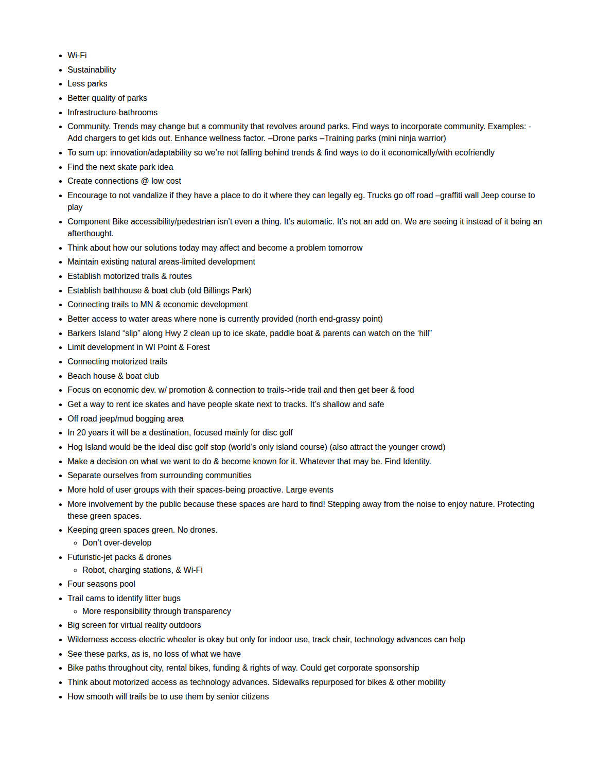Wi-Fi
Sustainability
Less parks
Better quality of parks
Infrastructure-bathrooms
Community. Trends may change but a community that revolves around parks. Find ways to incorporate community. Examples: -Add chargers to get kids out. Enhance wellness factor. –Drone parks –Training parks (mini ninja warrior)
To sum up: innovation/adaptability so we’re not falling behind trends & find ways to do it economically/with ecofriendly
Find the next skate park idea
Create connections @ low cost
Encourage to not vandalize if they have a place to do it where they can legally eg. Trucks go off road –graffiti wall Jeep course to play
Component Bike accessibility/pedestrian isn’t even a thing. It’s automatic. It’s not an add on. We are seeing it instead of it being an afterthought.
Think about how our solutions today may affect and become a problem tomorrow
Maintain existing natural areas-limited development
Establish motorized trails & routes
Establish bathhouse & boat club (old Billings Park)
Connecting trails to MN & economic development
Better access to water areas where none is currently provided (north end-grassy point)
Barkers Island “slip” along Hwy 2 clean up to ice skate, paddle boat & parents can watch on the ‘hill”
Limit development in WI Point & Forest
Connecting motorized trails
Beach house & boat club
Focus on economic dev. w/ promotion & connection to trails->ride trail and then get beer & food
Get a way to rent ice skates and have people skate next to tracks. It’s shallow and safe
Off road jeep/mud bogging area
In 20 years it will be a destination, focused mainly for disc golf
Hog Island would be the ideal disc golf stop (world’s only island course) (also attract the younger crowd)
Make a decision on what we want to do & become known for it. Whatever that may be. Find Identity.
Separate ourselves from surrounding communities
More hold of user groups with their spaces-being proactive. Large events
More involvement by the public because these spaces are hard to find! Stepping away from the noise to enjoy nature. Protecting these green spaces.
Keeping green spaces green. No drones.
Don’t over-develop
Futuristic-jet packs & drones
Robot, charging stations, & Wi-Fi
Four seasons pool
Trail cams to identify litter bugs
More responsibility through transparency
Big screen for virtual reality outdoors
Wilderness access-electric wheeler is okay but only for indoor use, track chair, technology advances can help
See these parks, as is, no loss of what we have
Bike paths throughout city, rental bikes, funding & rights of way. Could get corporate sponsorship
Think about motorized access as technology advances. Sidewalks repurposed for bikes & other mobility
How smooth will trails be to use them by senior citizens